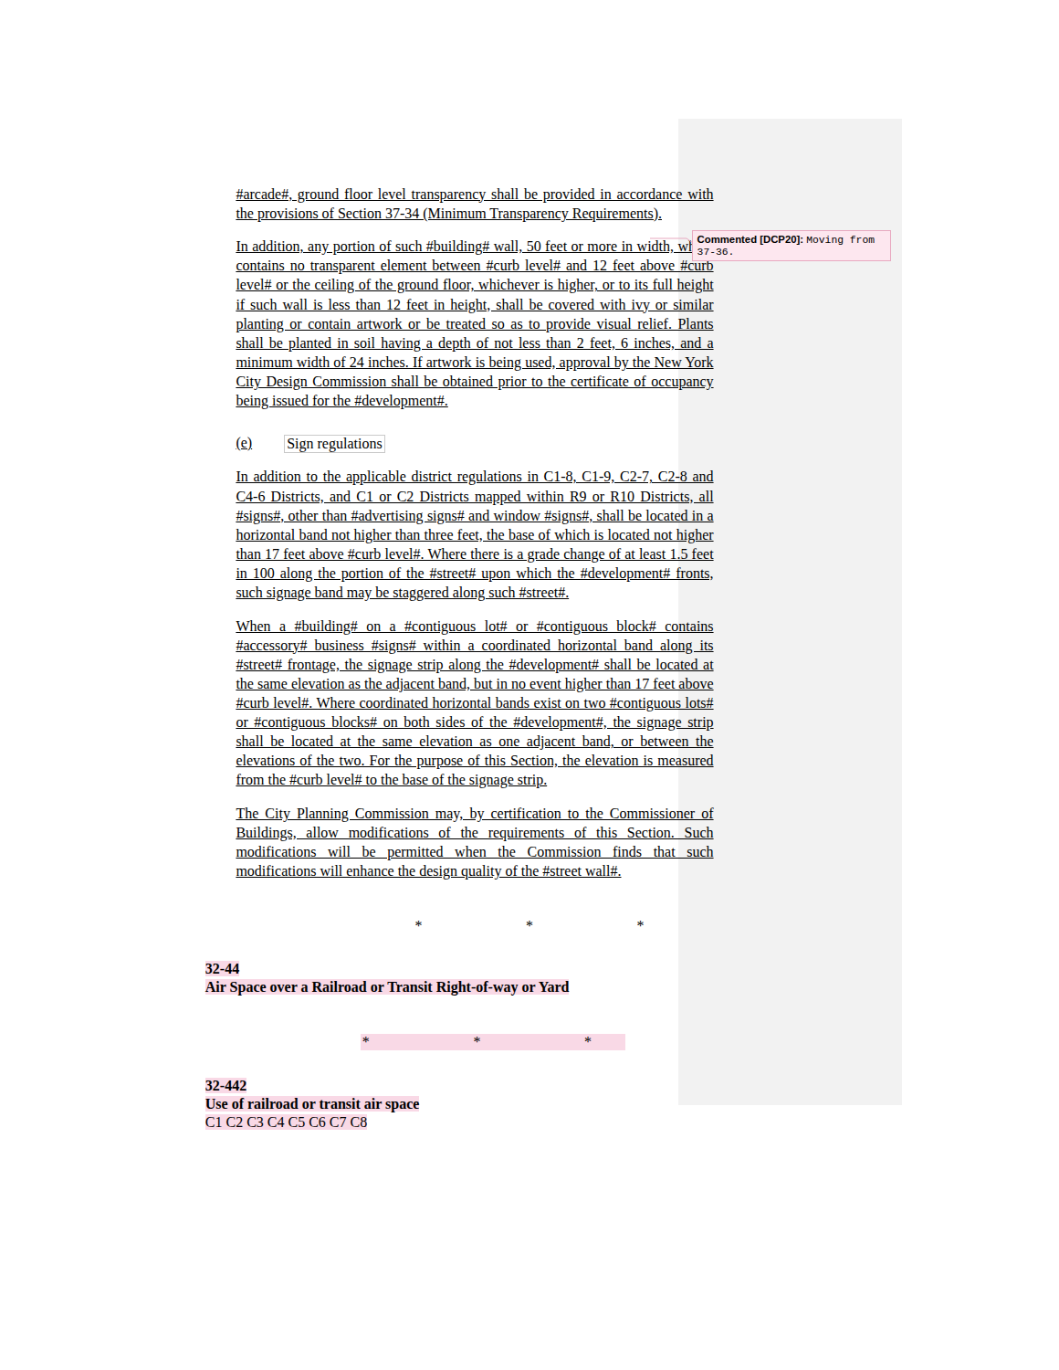Commented [DCP20]: Moving from 37-36.
#arcade#, ground floor level transparency shall be provided in accordance with the provisions of Section 37-34 (Minimum Transparency Requirements).
In addition, any portion of such #building# wall, 50 feet or more in width, which contains no transparent element between #curb level# and 12 feet above #curb level# or the ceiling of the ground floor, whichever is higher, or to its full height if such wall is less than 12 feet in height, shall be covered with ivy or similar planting or contain artwork or be treated so as to provide visual relief. Plants shall be planted in soil having a depth of not less than 2 feet, 6 inches, and a minimum width of 24 inches. If artwork is being used, approval by the New York City Design Commission shall be obtained prior to the certificate of occupancy being issued for the #development#.
(e)
Sign regulations
In addition to the applicable district regulations in C1-8, C1-9, C2-7, C2-8 and C4-6 Districts, and C1 or C2 Districts mapped within R9 or R10 Districts, all #signs#, other than #advertising signs# and window #signs#, shall be located in a horizontal band not higher than three feet, the base of which is located not higher than 17 feet above #curb level#. Where there is a grade change of at least 1.5 feet in 100 along the portion of the #street# upon which the #development# fronts, such signage band may be staggered along such #street#.
When a #building# on a #contiguous lot# or #contiguous block# contains #accessory# business #signs# within a coordinated horizontal band along its #street# frontage, the signage strip along the #development# shall be located at the same elevation as the adjacent band, but in no event higher than 17 feet above #curb level#. Where coordinated horizontal bands exist on two #contiguous lots# or #contiguous blocks# on both sides of the #development#, the signage strip shall be located at the same elevation as one adjacent band, or between the elevations of the two. For the purpose of this Section, the elevation is measured from the #curb level# to the base of the signage strip.
The City Planning Commission may, by certification to the Commissioner of Buildings, allow modifications of the requirements of this Section. Such modifications will be permitted when the Commission finds that such modifications will enhance the design quality of the #street wall#.
* * *
32-44
Air Space over a Railroad or Transit Right-of-way or Yard
* * *
32-442
Use of railroad or transit air space
C1 C2 C3 C4 C5 C6 C7 C8